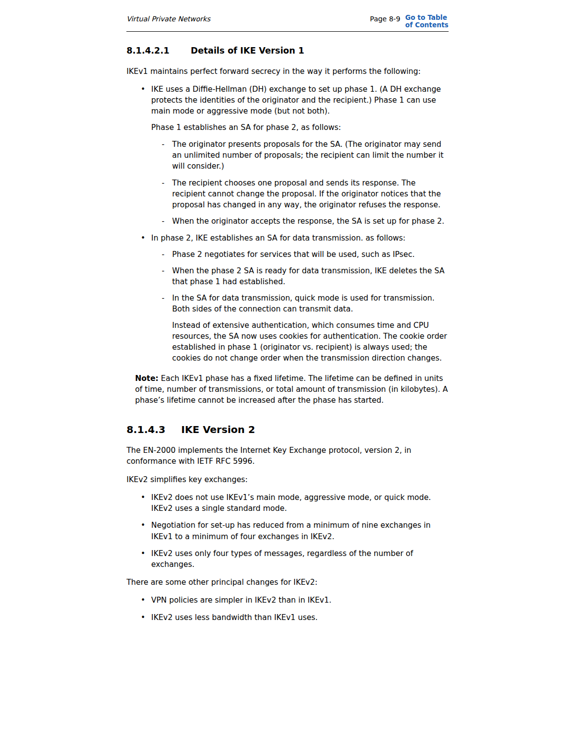Virtual Private Networks
Page 8-9
Go to Table
of Contents
8.1.4.2.1 Details of IKE Version 1
IKEv1 maintains perfect forward secrecy in the way it performs the following:
IKE uses a Diffie-Hellman (DH) exchange to set up phase 1. (A DH exchange protects the identities of the originator and the recipient.) Phase 1 can use main mode or aggressive mode (but not both).
Phase 1 establishes an SA for phase 2, as follows:
The originator presents proposals for the SA. (The originator may send an unlimited number of proposals; the recipient can limit the number it will consider.)
The recipient chooses one proposal and sends its response. The recipient cannot change the proposal. If the originator notices that the proposal has changed in any way, the originator refuses the response.
When the originator accepts the response, the SA is set up for phase 2.
In phase 2, IKE establishes an SA for data transmission. as follows:
Phase 2 negotiates for services that will be used, such as IPsec.
When the phase 2 SA is ready for data transmission, IKE deletes the SA that phase 1 had established.
In the SA for data transmission, quick mode is used for transmission. Both sides of the connection can transmit data.
Instead of extensive authentication, which consumes time and CPU resources, the SA now uses cookies for authentication. The cookie order established in phase 1 (originator vs. recipient) is always used; the cookies do not change order when the transmission direction changes.
Note: Each IKEv1 phase has a fixed lifetime. The lifetime can be defined in units of time, number of transmissions, or total amount of transmission (in kilobytes). A phase’s lifetime cannot be increased after the phase has started.
8.1.4.3 IKE Version 2
The EN-2000 implements the Internet Key Exchange protocol, version 2, in conformance with IETF RFC 5996.
IKEv2 simplifies key exchanges:
IKEv2 does not use IKEv1’s main mode, aggressive mode, or quick mode. IKEv2 uses a single standard mode.
Negotiation for set-up has reduced from a minimum of nine exchanges in IKEv1 to a minimum of four exchanges in IKEv2.
IKEv2 uses only four types of messages, regardless of the number of exchanges.
There are some other principal changes for IKEv2:
VPN policies are simpler in IKEv2 than in IKEv1.
IKEv2 uses less bandwidth than IKEv1 uses.